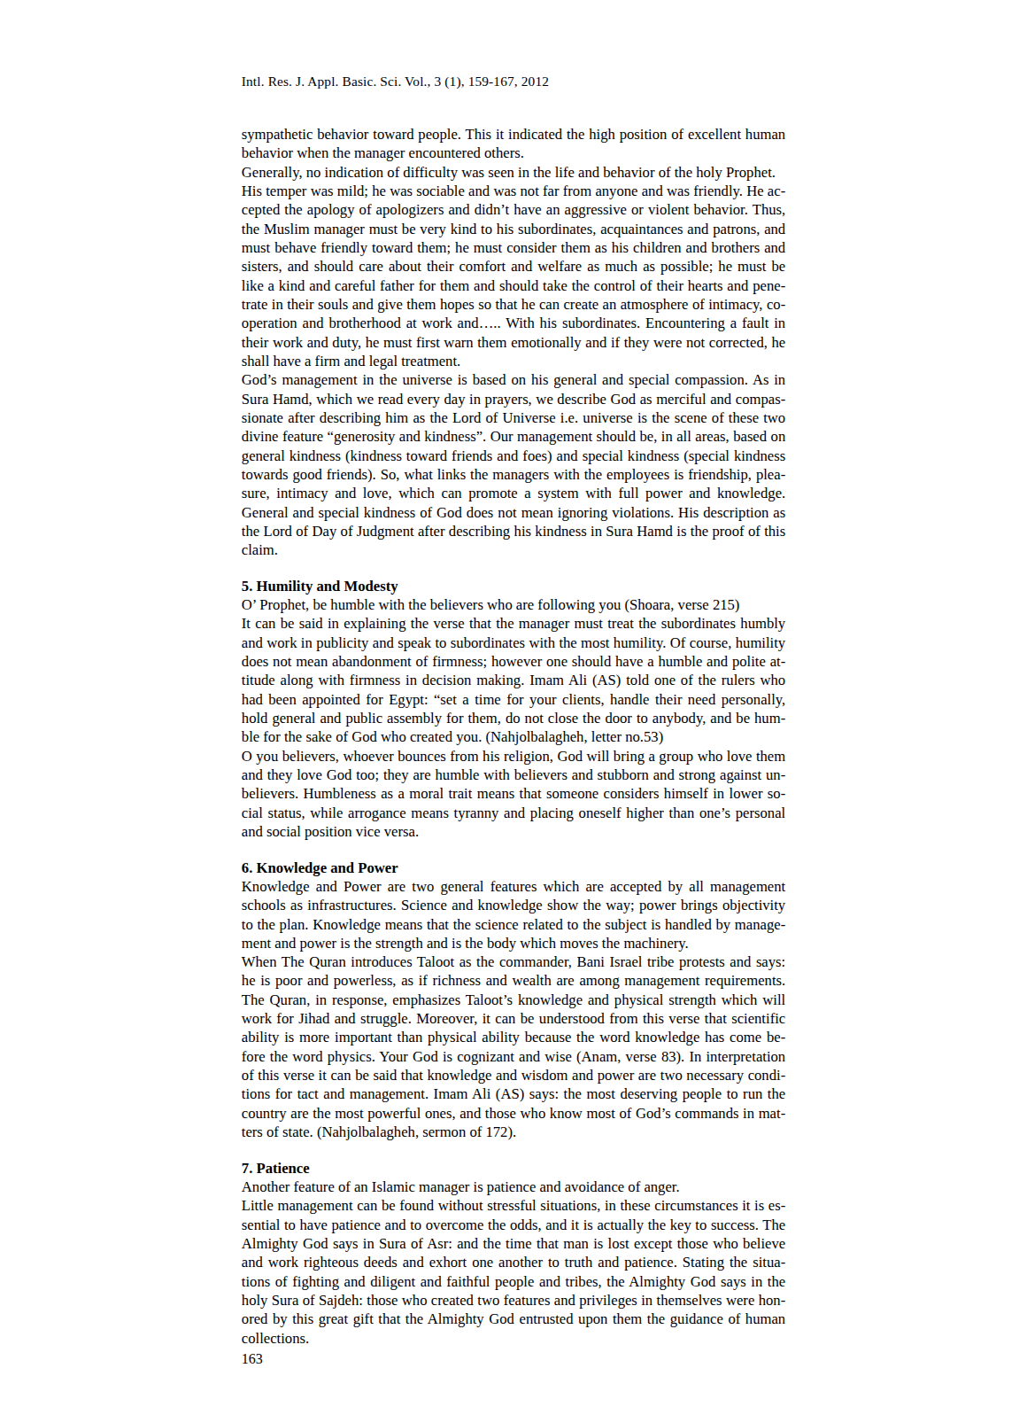Intl. Res. J. Appl. Basic. Sci. Vol., 3 (1), 159-167, 2012
sympathetic behavior toward people. This it indicated the high position of excellent human behavior when the manager encountered others.
Generally, no indication of difficulty was seen in the life and behavior of the holy Prophet.
His temper was mild; he was sociable and was not far from anyone and was friendly. He accepted the apology of apologizers and didn’t have an aggressive or violent behavior. Thus, the Muslim manager must be very kind to his subordinates, acquaintances and patrons, and must behave friendly toward them; he must consider them as his children and brothers and sisters, and should care about their comfort and welfare as much as possible; he must be like a kind and careful father for them and should take the control of their hearts and penetrate in their souls and give them hopes so that he can create an atmosphere of intimacy, cooperation and brotherhood at work and….. With his subordinates. Encountering a fault in their work and duty, he must first warn them emotionally and if they were not corrected, he shall have a firm and legal treatment.
God’s management in the universe is based on his general and special compassion. As in Sura Hamd, which we read every day in prayers, we describe God as merciful and compassionate after describing him as the Lord of Universe i.e. universe is the scene of these two divine feature “generosity and kindness”. Our management should be, in all areas, based on general kindness (kindness toward friends and foes) and special kindness (special kindness towards good friends). So, what links the managers with the employees is friendship, pleasure, intimacy and love, which can promote a system with full power and knowledge. General and special kindness of God does not mean ignoring violations. His description as the Lord of Day of Judgment after describing his kindness in Sura Hamd is the proof of this claim.
5. Humility and Modesty
O’ Prophet, be humble with the believers who are following you (Shoara, verse 215)
It can be said in explaining the verse that the manager must treat the subordinates humbly and work in publicity and speak to subordinates with the most humility. Of course, humility does not mean abandonment of firmness; however one should have a humble and polite attitude along with firmness in decision making. Imam Ali (AS) told one of the rulers who had been appointed for Egypt: “set a time for your clients, handle their need personally, hold general and public assembly for them, do not close the door to anybody, and be humble for the sake of God who created you. (Nahjolbalagheh, letter no.53)
O you believers, whoever bounces from his religion, God will bring a group who love them and they love God too; they are humble with believers and stubborn and strong against unbelievers. Humbleness as a moral trait means that someone considers himself in lower social status, while arrogance means tyranny and placing oneself higher than one’s personal and social position vice versa.
6. Knowledge and Power
Knowledge and Power are two general features which are accepted by all management schools as infrastructures. Science and knowledge show the way; power brings objectivity to the plan. Knowledge means that the science related to the subject is handled by management and power is the strength and is the body which moves the machinery.
When The Quran introduces Taloot as the commander, Bani Israel tribe protests and says: he is poor and powerless, as if richness and wealth are among management requirements. The Quran, in response, emphasizes Taloot’s knowledge and physical strength which will work for Jihad and struggle. Moreover, it can be understood from this verse that scientific ability is more important than physical ability because the word knowledge has come before the word physics. Your God is cognizant and wise (Anam, verse 83). In interpretation of this verse it can be said that knowledge and wisdom and power are two necessary conditions for tact and management. Imam Ali (AS) says: the most deserving people to run the country are the most powerful ones, and those who know most of God’s commands in matters of state. (Nahjolbalagheh, sermon of 172).
7. Patience
Another feature of an Islamic manager is patience and avoidance of anger.
Little management can be found without stressful situations, in these circumstances it is essential to have patience and to overcome the odds, and it is actually the key to success. The Almighty God says in Sura of Asr: and the time that man is lost except those who believe and work righteous deeds and exhort one another to truth and patience. Stating the situations of fighting and diligent and faithful people and tribes, the Almighty God says in the holy Sura of Sajdeh: those who created two features and privileges in themselves were honored by this great gift that the Almighty God entrusted upon them the guidance of human collections.
163